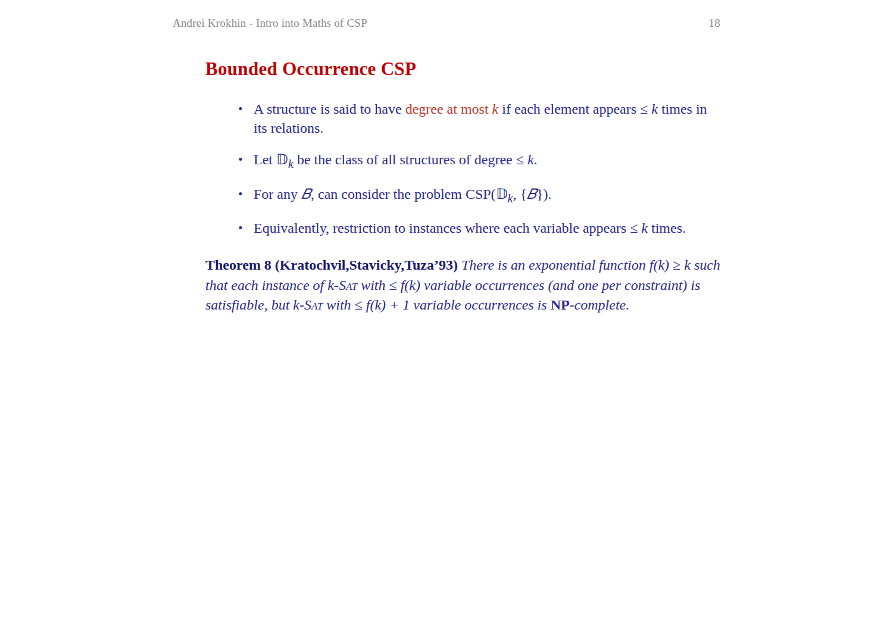Andrei Krokhin - Intro into Maths of CSP 18
Bounded Occurrence CSP
A structure is said to have degree at most k if each element appears ≤ k times in its relations.
Let 𝔻k be the class of all structures of degree ≤ k.
For any 𝐵, can consider the problem CSP(𝔻k, {𝐵}).
Equivalently, restriction to instances where each variable appears ≤ k times.
Theorem 8 (Kratochvil,Stavicky,Tuza’93) There is an exponential function f(k) ≥ k such that each instance of k-Sat with ≤ f(k) variable occurrences (and one per constraint) is satisfiable, but k-Sat with ≤ f(k) + 1 variable occurrences is NP-complete.